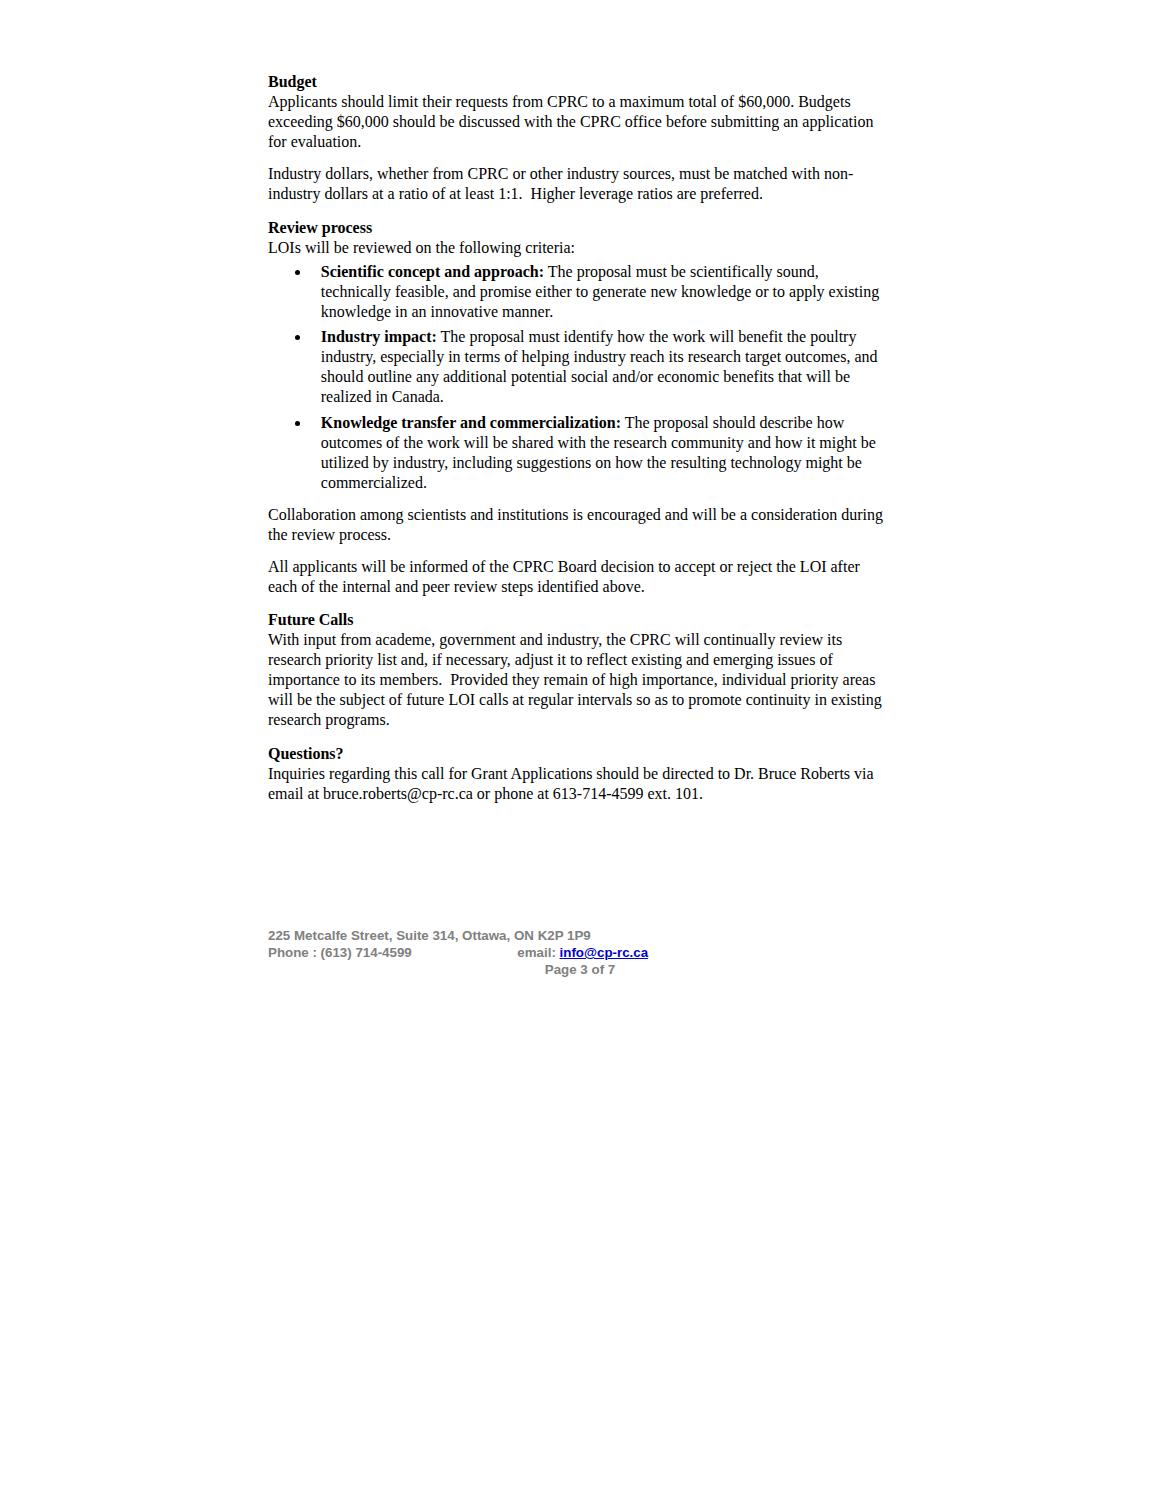Budget
Applicants should limit their requests from CPRC to a maximum total of $60,000. Budgets exceeding $60,000 should be discussed with the CPRC office before submitting an application for evaluation.
Industry dollars, whether from CPRC or other industry sources, must be matched with non-industry dollars at a ratio of at least 1:1. Higher leverage ratios are preferred.
Review process
LOIs will be reviewed on the following criteria:
Scientific concept and approach: The proposal must be scientifically sound, technically feasible, and promise either to generate new knowledge or to apply existing knowledge in an innovative manner.
Industry impact: The proposal must identify how the work will benefit the poultry industry, especially in terms of helping industry reach its research target outcomes, and should outline any additional potential social and/or economic benefits that will be realized in Canada.
Knowledge transfer and commercialization: The proposal should describe how outcomes of the work will be shared with the research community and how it might be utilized by industry, including suggestions on how the resulting technology might be commercialized.
Collaboration among scientists and institutions is encouraged and will be a consideration during the review process.
All applicants will be informed of the CPRC Board decision to accept or reject the LOI after each of the internal and peer review steps identified above.
Future Calls
With input from academe, government and industry, the CPRC will continually review its research priority list and, if necessary, adjust it to reflect existing and emerging issues of importance to its members. Provided they remain of high importance, individual priority areas will be the subject of future LOI calls at regular intervals so as to promote continuity in existing research programs.
Questions?
Inquiries regarding this call for Grant Applications should be directed to Dr. Bruce Roberts via email at bruce.roberts@cp-rc.ca or phone at 613-714-4599 ext. 101.
225 Metcalfe Street, Suite 314, Ottawa, ON K2P 1P9
Phone : (613) 714-4599 email: info@cp-rc.ca
Page 3 of 7